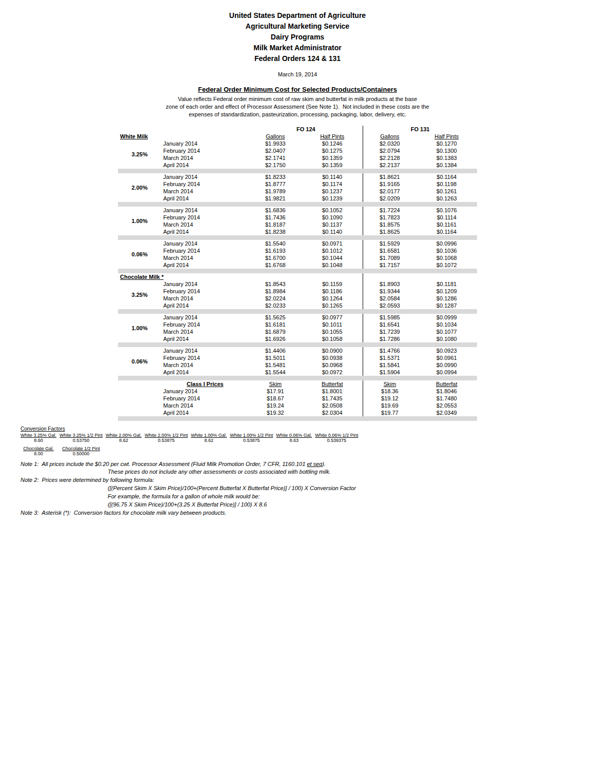United States Department of Agriculture
Agricultural Marketing Service
Dairy Programs
Milk Market Administrator
Federal Orders 124 & 131
March 19, 2014
Federal Order Minimum Cost for Selected Products/Containers
Value reflects Federal order minimum cost of raw skim and butterfat in milk products at the base
zone of each order and effect of Processor Assessment (See Note 1). Not included in these costs are the
expenses of standardization, pasteurization, processing, packaging, labor, delivery, etc.
| | FO 124 | FO 131 |
| White Milk | Gallons | Half Pints | Gallons | Half Pints |
| | January 2014 | $1.9933 | $0.1246 | $2.0320 | $0.1270 |
| 3.25% | February 2014 | $2.0407 | $0.1275 | $2.0794 | $0.1300 |
| March 2014 | $2.1741 | $0.1359 | $2.2128 | $0.1383 |
| | April 2014 | $2.1750 | $0.1359 | $2.2137 | $0.1384 |
| | January 2014 | $1.8233 | $0.1140 | $1.8621 | $0.1164 |
| 2.00% | February 2014 | $1.8777 | $0.1174 | $1.9165 | $0.1198 |
| March 2014 | $1.9789 | $0.1237 | $2.0177 | $0.1261 |
| | April 2014 | $1.9821 | $0.1239 | $2.0209 | $0.1263 |
| | January 2014 | $1.6836 | $0.1052 | $1.7224 | $0.1076 |
| 1.00% | February 2014 | $1.7436 | $0.1090 | $1.7823 | $0.1114 |
| March 2014 | $1.8187 | $0.1137 | $1.8575 | $0.1161 |
| | April 2014 | $1.8238 | $0.1140 | $1.8625 | $0.1164 |
| | January 2014 | $1.5540 | $0.0971 | $1.5929 | $0.0996 |
| 0.06% | February 2014 | $1.6193 | $0.1012 | $1.6581 | $0.1036 |
| March 2014 | $1.6700 | $0.1044 | $1.7089 | $0.1068 |
| | April 2014 | $1.6768 | $0.1048 | $1.7157 | $0.1072 |
| Chocolate Milk * | | | | |
| | January 2014 | $1.8543 | $0.1159 | $1.8903 | $0.1181 |
| 3.25% | February 2014 | $1.8984 | $0.1186 | $1.9344 | $0.1209 |
| March 2014 | $2.0224 | $0.1264 | $2.0584 | $0.1286 |
| | April 2014 | $2.0233 | $0.1265 | $2.0593 | $0.1287 |
| | January 2014 | $1.5625 | $0.0977 | $1.5985 | $0.0999 |
| 1.00% | February 2014 | $1.6181 | $0.1011 | $1.6541 | $0.1034 |
| March 2014 | $1.6879 | $0.1055 | $1.7239 | $0.1077 |
| | April 2014 | $1.6926 | $0.1058 | $1.7286 | $0.1080 |
| | January 2014 | $1.4406 | $0.0900 | $1.4766 | $0.0923 |
| 0.06% | February 2014 | $1.5011 | $0.0938 | $1.5371 | $0.0961 |
| March 2014 | $1.5481 | $0.0968 | $1.5841 | $0.0990 |
| | April 2014 | $1.5544 | $0.0972 | $1.5904 | $0.0994 |
| | Class I Prices | Skim | Butterfat | Skim | Butterfat |
| | January 2014 | $17.91 | $1.8001 | $18.36 | $1.8046 |
| | February 2014 | $18.67 | $1.7435 | $19.12 | $1.7480 |
| | March 2014 | $19.24 | $2.0508 | $19.69 | $2.0553 |
| | April 2014 | $19.32 | $2.0304 | $19.77 | $2.0349 |
Conversion Factors
| White 3.25% Gal. | White 3.25% 1/2 Pint | White 2.00% Gal. | White 2.00% 1/2 Pint | White 1.00% Gal. | White 1.00% 1/2 Pint | White 0.06% Gal. | White 0.06% 1/2 Pint |
| 8.60 | 0.53750 | 8.62 | 0.53875 | 8.62 | 0.53875 | 8.63 | 0.539375 |
| Chocolate Gal. | Chocolate 1/2 Pint | |
| 8.00 | 0.50000 | |
Note 1: All prices include the $0.20 per cwt. Processor Assessment (Fluid Milk Promotion Order, 7 CFR, 1160.101 et seq).
These prices do not include any other assessments or costs associated with bottling milk.
Note 2: Prices were determined by following formula:
([(Percent Skim X Skim Price)/100+(Percent Butterfat X Butterfat Price)] / 100) X Conversion Factor
For example, the formula for a gallon of whole milk would be:
([(96.75 X Skim Price)/100+(3.25 X Butterfat Price)] / 100) X 8.6
Note 3: Asterisk (*): Conversion factors for chocolate milk vary between products.